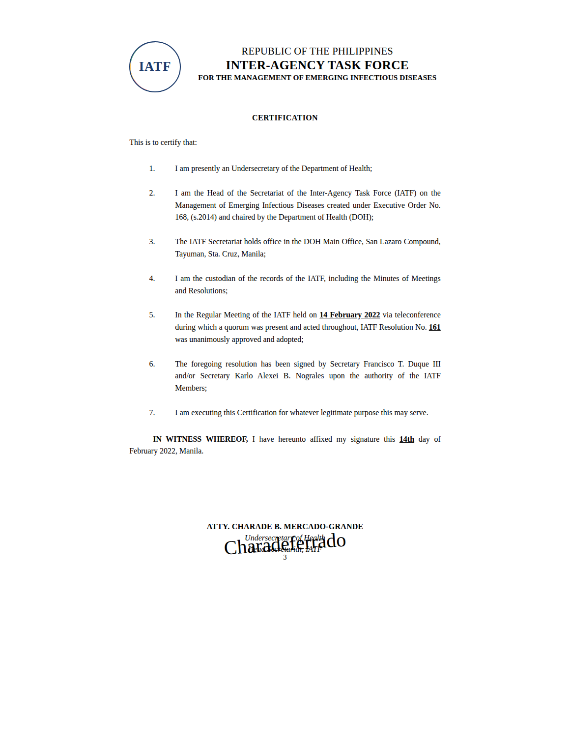IATF
REPUBLIC OF THE PHILIPPINES
INTER-AGENCY TASK FORCE
FOR THE MANAGEMENT OF EMERGING INFECTIOUS DISEASES
CERTIFICATION
This is to certify that:
I am presently an Undersecretary of the Department of Health;
I am the Head of the Secretariat of the Inter-Agency Task Force (IATF) on the Management of Emerging Infectious Diseases created under Executive Order No. 168, (s.2014) and chaired by the Department of Health (DOH);
The IATF Secretariat holds office in the DOH Main Office, San Lazaro Compound, Tayuman, Sta. Cruz, Manila;
I am the custodian of the records of the IATF, including the Minutes of Meetings and Resolutions;
In the Regular Meeting of the IATF held on 14 February 2022 via teleconference during which a quorum was present and acted throughout, IATF Resolution No. 161 was unanimously approved and adopted;
The foregoing resolution has been signed by Secretary Francisco T. Duque III and/or Secretary Karlo Alexei B. Nograles upon the authority of the IATF Members;
I am executing this Certification for whatever legitimate purpose this may serve.
IN WITNESS WHEREOF, I have hereunto affixed my signature this 14th day of February 2022, Manila.
Charadeferrado
ATTY. CHARADE B. MERCADO-GRANDE
Undersecretary of Health
Head Secretariat, IATF
3